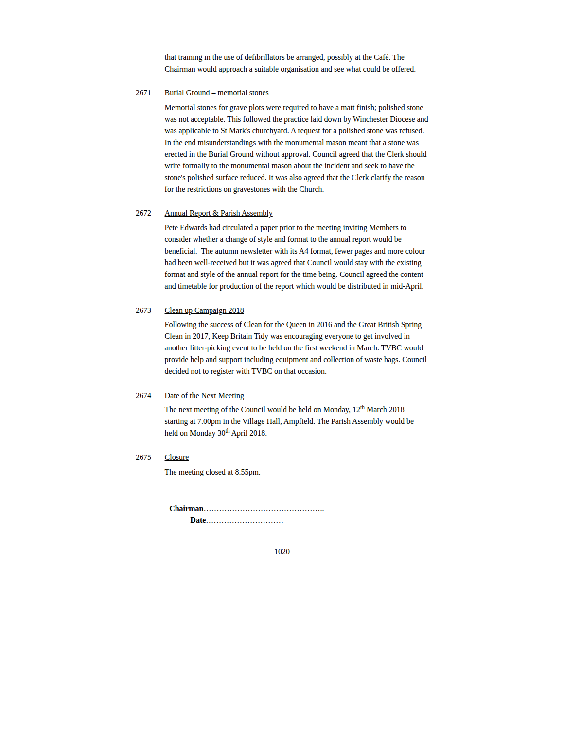that training in the use of defibrillators be arranged, possibly at the Café. The Chairman would approach a suitable organisation and see what could be offered.
2671 Burial Ground – memorial stones
Memorial stones for grave plots were required to have a matt finish; polished stone was not acceptable. This followed the practice laid down by Winchester Diocese and was applicable to St Mark's churchyard. A request for a polished stone was refused. In the end misunderstandings with the monumental mason meant that a stone was erected in the Burial Ground without approval. Council agreed that the Clerk should write formally to the monumental mason about the incident and seek to have the stone's polished surface reduced. It was also agreed that the Clerk clarify the reason for the restrictions on gravestones with the Church.
2672 Annual Report & Parish Assembly
Pete Edwards had circulated a paper prior to the meeting inviting Members to consider whether a change of style and format to the annual report would be beneficial. The autumn newsletter with its A4 format, fewer pages and more colour had been well-received but it was agreed that Council would stay with the existing format and style of the annual report for the time being. Council agreed the content and timetable for production of the report which would be distributed in mid-April.
2673 Clean up Campaign 2018
Following the success of Clean for the Queen in 2016 and the Great British Spring Clean in 2017, Keep Britain Tidy was encouraging everyone to get involved in another litter-picking event to be held on the first weekend in March. TVBC would provide help and support including equipment and collection of waste bags. Council decided not to register with TVBC on that occasion.
2674 Date of the Next Meeting
The next meeting of the Council would be held on Monday, 12th March 2018 starting at 7.00pm in the Village Hall, Ampfield. The Parish Assembly would be held on Monday 30th April 2018.
2675 Closure
The meeting closed at 8.55pm.
Chairman………………………………………..
Date…………………………
1020